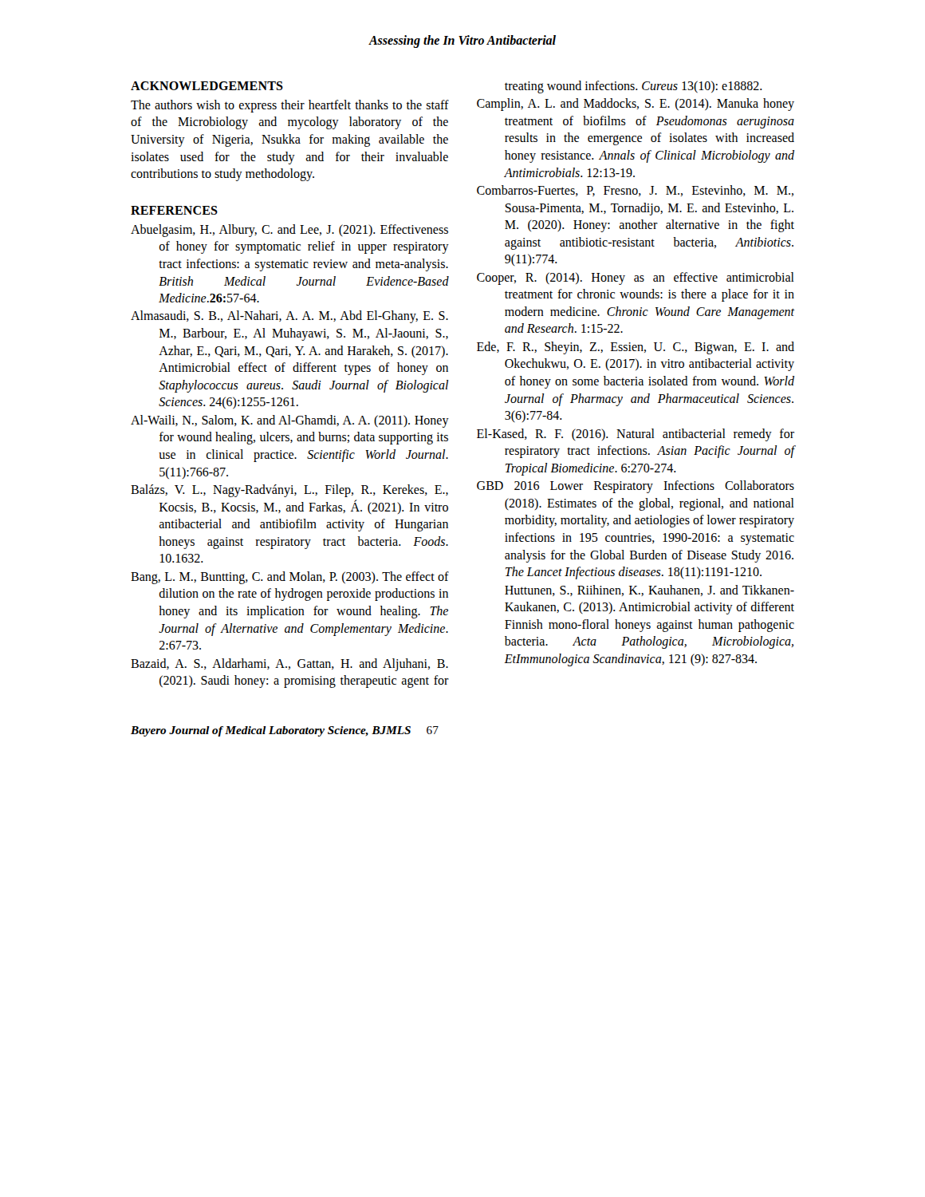Assessing the In Vitro Antibacterial
Acknowledgements
The authors wish to express their heartfelt thanks to the staff of the Microbiology and mycology laboratory of the University of Nigeria, Nsukka for making available the isolates used for the study and for their invaluable contributions to study methodology.
References
Abuelgasim, H., Albury, C. and Lee, J. (2021). Effectiveness of honey for symptomatic relief in upper respiratory tract infections: a systematic review and meta-analysis. British Medical Journal Evidence-Based Medicine.26: 57-64.
Almasaudi, S. B., Al-Nahari, A. A. M., Abd El-Ghany, E. S. M., Barbour, E., Al Muhayawi, S. M., Al-Jaouni, S., Azhar, E., Qari, M., Qari, Y. A. and Harakeh, S. (2017). Antimicrobial effect of different types of honey on Staphylococcus aureus. Saudi Journal of Biological Sciences. 24(6):1255-1261.
Al-Waili, N., Salom, K. and Al-Ghamdi, A. A. (2011). Honey for wound healing, ulcers, and burns; data supporting its use in clinical practice. Scientific World Journal. 5(11):766-87.
Balázs, V. L., Nagy-Radványi, L., Filep, R., Kerekes, E., Kocsis, B., Kocsis, M., and Farkas, Á. (2021). In vitro antibacterial and antibiofilm activity of Hungarian honeys against respiratory tract bacteria. Foods. 10.1632.
Bang, L. M., Buntting, C. and Molan, P. (2003). The effect of dilution on the rate of hydrogen peroxide productions in honey and its implication for wound healing. The Journal of Alternative and Complementary Medicine. 2:67-73.
Bazaid, A. S., Aldarhami, A., Gattan, H. and Aljuhani, B. (2021). Saudi honey: a promising therapeutic agent for treating wound infections. Cureus 13(10): e18882.
Camplin, A. L. and Maddocks, S. E. (2014). Manuka honey treatment of biofilms of Pseudomonas aeruginosa results in the emergence of isolates with increased honey resistance. Annals of Clinical Microbiology and Antimicrobials. 12:13-19.
Combarros-Fuertes, P, Fresno, J. M., Estevinho, M. M., Sousa-Pimenta, M., Tornadijo, M. E. and Estevinho, L. M. (2020). Honey: another alternative in the fight against antibiotic-resistant bacteria, Antibiotics. 9(11):774.
Cooper, R. (2014). Honey as an effective antimicrobial treatment for chronic wounds: is there a place for it in modern medicine. Chronic Wound Care Management and Research. 1:15-22.
Ede, F. R., Sheyin, Z., Essien, U. C., Bigwan, E. I. and Okechukwu, O. E. (2017). in vitro antibacterial activity of honey on some bacteria isolated from wound. World Journal of Pharmacy and Pharmaceutical Sciences. 3(6):77-84.
El-Kased, R. F. (2016). Natural antibacterial remedy for respiratory tract infections. Asian Pacific Journal of Tropical Biomedicine. 6:270-274.
GBD 2016 Lower Respiratory Infections Collaborators (2018). Estimates of the global, regional, and national morbidity, mortality, and aetiologies of lower respiratory infections in 195 countries, 1990-2016: a systematic analysis for the Global Burden of Disease Study 2016. The Lancet Infectious diseases. 18(11):1191-1210.
Huttunen, S., Riihinen, K., Kauhanen, J. and Tikkanen-Kaukanen, C. (2013). Antimicrobial activity of different Finnish mono-floral honeys against human pathogenic bacteria. Acta Pathologica, Microbiologica, EtImmunologica Scandinavica, 121 (9): 827-834.
Bayero Journal of Medical Laboratory Science, BJMLS 67